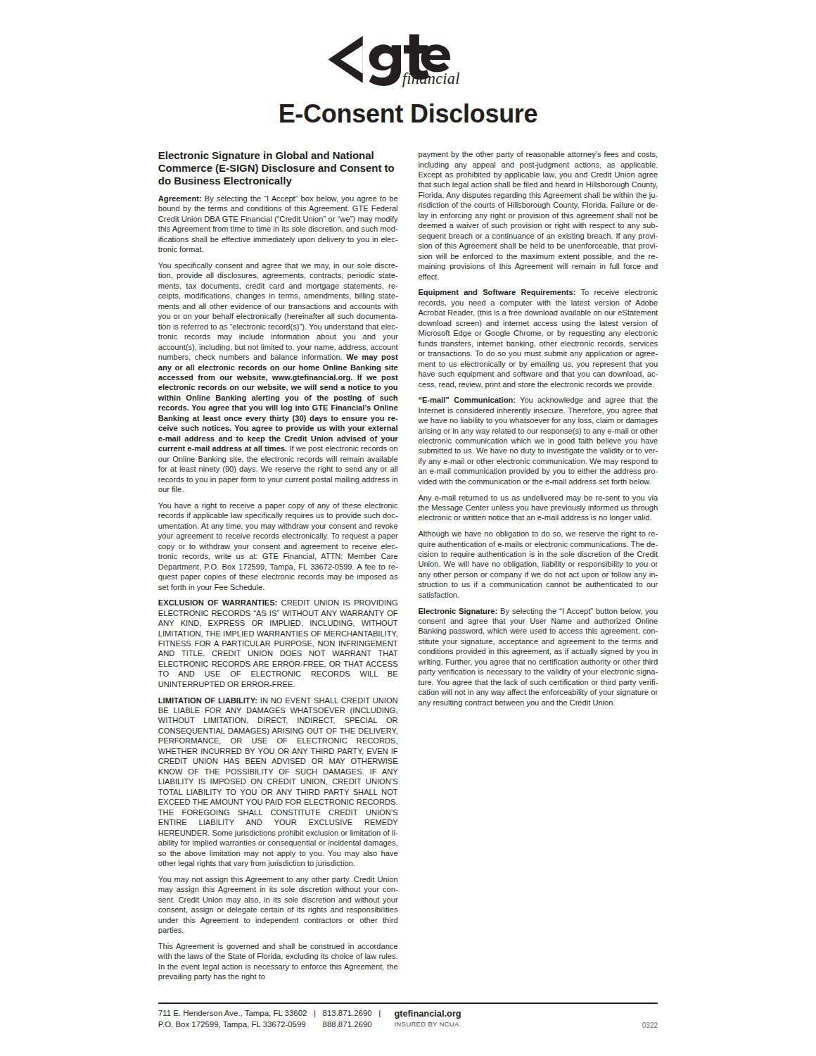financial
E-Consent Disclosure
Electronic Signature in Global and National Commerce (E-SIGN) Disclosure and Consent to do Business Electronically
Agreement: By selecting the “I Accept” box below, you agree to be bound by the terms and conditions of this Agreement. GTE Federal Credit Union DBA GTE Financial (“Credit Union” or “we”) may modify this Agreement from time to time in its sole discretion, and such modifications shall be effective immediately upon delivery to you in electronic format.
You specifically consent and agree that we may, in our sole discretion, provide all disclosures, agreements, contracts, periodic statements, tax documents, credit card and mortgage statements, receipts, modifications, changes in terms, amendments, billing statements and all other evidence of our transactions and accounts with you or on your behalf electronically (hereinafter all such documentation is referred to as “electronic record(s)”). You understand that electronic records may include information about you and your account(s), including, but not limited to, your name, address, account numbers, check numbers and balance information. We may post any or all electronic records on our home Online Banking site accessed from our website, www.gtefinancial.org. If we post electronic records on our website, we will send a notice to you within Online Banking alerting you of the posting of such records. You agree that you will log into GTE Financial’s Online Banking at least once every thirty (30) days to ensure you receive such notices. You agree to provide us with your external e-mail address and to keep the Credit Union advised of your current e-mail address at all times. If we post electronic records on our Online Banking site, the electronic records will remain available for at least ninety (90) days. We reserve the right to send any or all records to you in paper form to your current postal mailing address in our file.
You have a right to receive a paper copy of any of these electronic records if applicable law specifically requires us to provide such documentation. At any time, you may withdraw your consent and revoke your agreement to receive records electronically. To request a paper copy or to withdraw your consent and agreement to receive electronic records, write us at: GTE Financial, ATTN: Member Care Department, P.O. Box 172599, Tampa, FL 33672-0599. A fee to request paper copies of these electronic records may be imposed as set forth in your Fee Schedule.
EXCLUSION OF WARRANTIES: Credit Union is providing electronic records “as is” without any warranty of any kind, express or implied, including, without limitation, the implied warranties of merchantability, fitness for a particular purpose, non infringement and title. Credit Union does not warrant that electronic records are error-free, or that access to and use of electronic records will be uninterrupted or error-free.
LIMITATION OF LIABILITY: In no event shall Credit Union be liable for any damages whatsoever (including, without limitation, direct, indirect, special or consequential damages) arising out of the delivery, performance, or use of electronic records, whether incurred by you or any third party, even if Credit Union has been advised or may otherwise know of the possibility of such damages. If any liability is imposed on Credit Union, Credit Union’s total liability to you or any third party shall not exceed the amount you paid for electronic records. The foregoing shall constitute Credit Union’s entire liability and your exclusive remedy hereunder. Some jurisdictions prohibit exclusion or limitation of liability for implied warranties or consequential or incidental damages, so the above limitation may not apply to you. You may also have other legal rights that vary from jurisdiction to jurisdiction.
You may not assign this Agreement to any other party. Credit Union may assign this Agreement in its sole discretion without your consent. Credit Union may also, in its sole discretion and without your consent, assign or delegate certain of its rights and responsibilities under this Agreement to independent contractors or other third parties.
This Agreement is governed and shall be construed in accordance with the laws of the State of Florida, excluding its choice of law rules. In the event legal action is necessary to enforce this Agreement, the prevailing party has the right to
payment by the other party of reasonable attorney’s fees and costs, including any appeal and post-judgment actions, as applicable. Except as prohibited by applicable law, you and Credit Union agree that such legal action shall be filed and heard in Hillsborough County, Florida. Any disputes regarding this Agreement shall be within the jurisdiction of the courts of Hillsborough County, Florida. Failure or delay in enforcing any right or provision of this agreement shall not be deemed a waiver of such provision or right with respect to any subsequent breach or a continuance of an existing breach. If any provision of this Agreement shall be held to be unenforceable, that provision will be enforced to the maximum extent possible, and the remaining provisions of this Agreement will remain in full force and effect.
Equipment and Software Requirements: To receive electronic records, you need a computer with the latest version of Adobe Acrobat Reader, (this is a free download available on our eStatement download screen) and internet access using the latest version of Microsoft Edge or Google Chrome, or by requesting any electronic funds transfers, internet banking, other electronic records, services or transactions. To do so you must submit any application or agreement to us electronically or by emailing us, you represent that you have such equipment and software and that you can download, access, read, review, print and store the electronic records we provide.
“E-mail” Communication: You acknowledge and agree that the Internet is considered inherently insecure. Therefore, you agree that we have no liability to you whatsoever for any loss, claim or damages arising or in any way related to our response(s) to any e-mail or other electronic communication which we in good faith believe you have submitted to us. We have no duty to investigate the validity or to verify any e-mail or other electronic communication. We may respond to an e-mail communication provided by you to either the address provided with the communication or the e-mail address set forth below.
Any e-mail returned to us as undelivered may be re-sent to you via the Message Center unless you have previously informed us through electronic or written notice that an e-mail address is no longer valid.
Although we have no obligation to do so, we reserve the right to require authentication of e-mails or electronic communications. The decision to require authentication is in the sole discretion of the Credit Union. We will have no obligation, liability or responsibility to you or any other person or company if we do not act upon or follow any instruction to us if a communication cannot be authenticated to our satisfaction.
Electronic Signature: By selecting the “I Accept” button below, you consent and agree that your User Name and authorized Online Banking password, which were used to access this agreement, constitute your signature, acceptance and agreement to the terms and conditions provided in this agreement, as if actually signed by you in writing. Further, you agree that no certification authority or other third party verification is necessary to the validity of your electronic signature. You agree that the lack of such certification or third party verification will not in any way affect the enforceability of your signature or any resulting contract between you and the Credit Union.
711 E. Henderson Ave., Tampa, FL 33602
P.O. Box 172599, Tampa, FL 33672-0599
|
813.871.2690
888.871.2690
|
gtefinancial.org INSURED BY NCUA.
0322